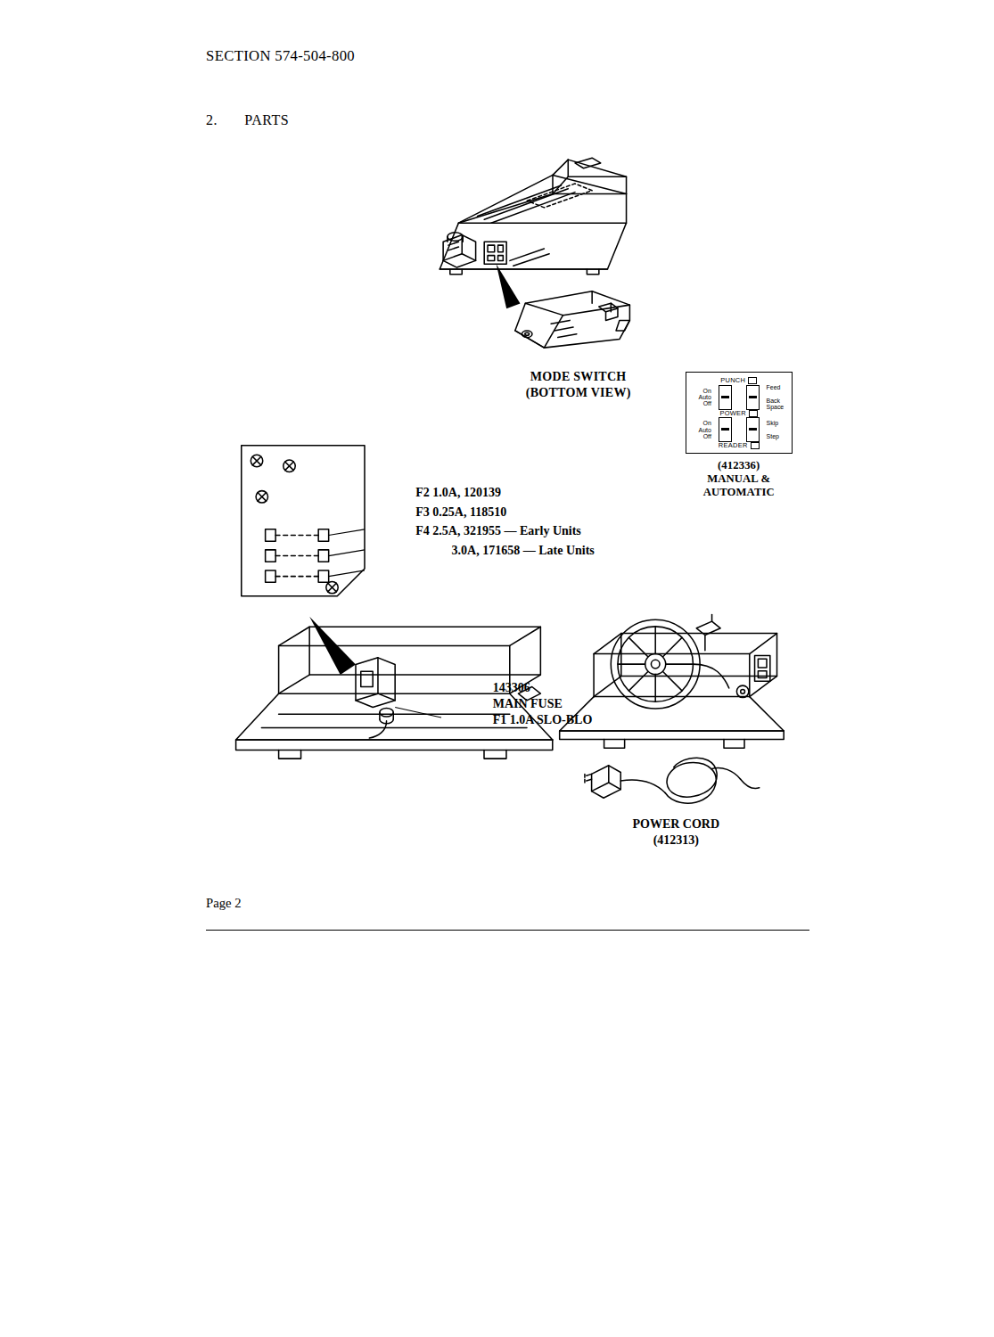SECTION 574-504-800
2. PARTS
MODE SWITCH
(BOTTOM VIEW)
| PUNCH |
| On Auto Off | | | Feed Back Space |
| POWER |
| On Auto Off | | | Skip Step |
| READER |
(412336)
MANUAL &
AUTOMATIC
F2 1.0A, 120139
F3 0.25A, 118510
F4 2.5A, 321955 — Early Units
3.0A, 171658 — Late Units
143306
MAIN FUSE
F1 1.0A SLO-BLO
POWER CORD
(412313)
Page 2